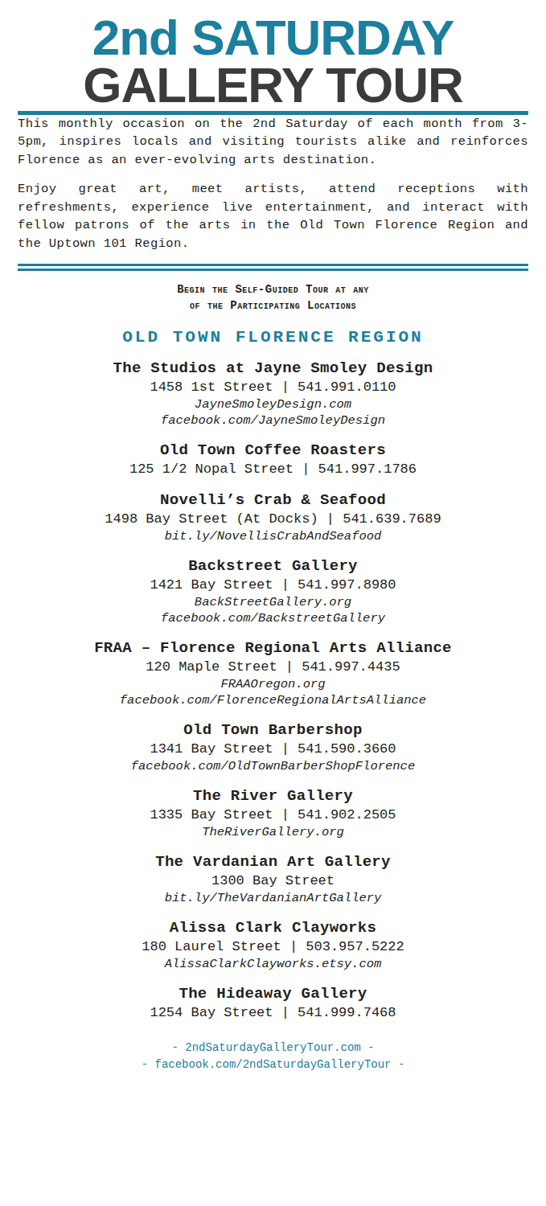2nd SATURDAY GALLERY TOUR
This monthly occasion on the 2nd Saturday of each month from 3-5pm, inspires locals and visiting tourists alike and reinforces Florence as an ever-evolving arts destination.
Enjoy great art, meet artists, attend receptions with refreshments, experience live entertainment, and interact with fellow patrons of the arts in the Old Town Florence Region and the Uptown 101 Region.
Begin the Self-Guided Tour at any
of the Participating Locations
OLD TOWN FLORENCE REGION
The Studios at Jayne Smoley Design 1458 1st Street | 541.991.0110 JayneSmoleyDesign.com facebook.com/JayneSmoleyDesign
Old Town Coffee Roasters 125 1/2 Nopal Street | 541.997.1786
Novelli’s Crab & Seafood 1498 Bay Street (At Docks) | 541.639.7689 bit.ly/NovellisCrabAndSeafood
Backstreet Gallery 1421 Bay Street | 541.997.8980 BackStreetGallery.org facebook.com/BackstreetGallery
FRAA – Florence Regional Arts Alliance 120 Maple Street | 541.997.4435 FRAAOregon.org facebook.com/FlorenceRegionalArtsAlliance
Old Town Barbershop 1341 Bay Street | 541.590.3660 facebook.com/OldTownBarberShopFlorence
The River Gallery 1335 Bay Street | 541.902.2505 TheRiverGallery.org
The Vardanian Art Gallery 1300 Bay Street bit.ly/TheVardanianArtGallery
Alissa Clark Clayworks 180 Laurel Street | 503.957.5222 AlissaClarkClayworks.etsy.com
The Hideaway Gallery 1254 Bay Street | 541.999.7468
- 2ndSaturdayGalleryTour.com -
- facebook.com/2ndSaturdayGalleryTour -